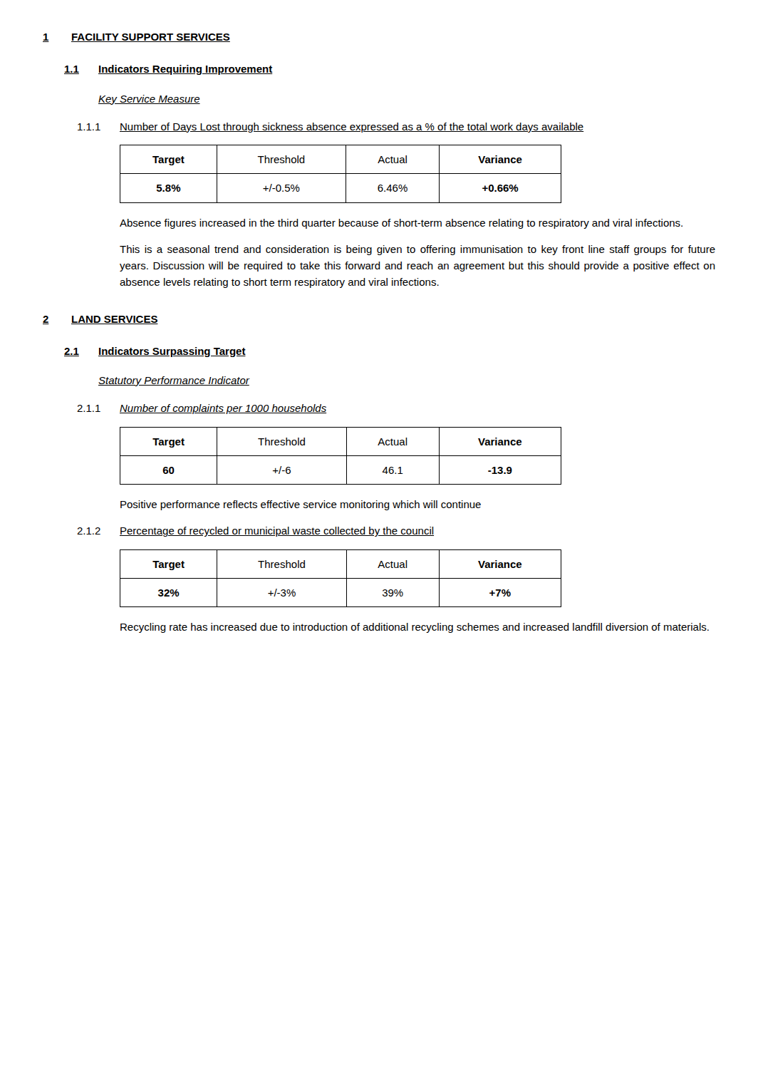1 Facility Support Services
1.1 Indicators Requiring Improvement
Key Service Measure
1.1.1 Number of Days Lost through sickness absence expressed as a % of the total work days available
| Target | Threshold | Actual | Variance |
| --- | --- | --- | --- |
| 5.8% | +/-0.5% | 6.46% | +0.66% |
Absence figures increased in the third quarter because of short-term absence relating to respiratory and viral infections.
This is a seasonal trend and consideration is being given to offering immunisation to key front line staff groups for future years. Discussion will be required to take this forward and reach an agreement but this should provide a positive effect on absence levels relating to short term respiratory and viral infections.
2 Land Services
2.1 Indicators Surpassing Target
Statutory Performance Indicator
2.1.1 Number of complaints per 1000 households
| Target | Threshold | Actual | Variance |
| --- | --- | --- | --- |
| 60 | +/-6 | 46.1 | -13.9 |
Positive performance reflects effective service monitoring which will continue
2.1.2 Percentage of recycled or municipal waste collected by the council
| Target | Threshold | Actual | Variance |
| --- | --- | --- | --- |
| 32% | +/-3% | 39% | +7% |
Recycling rate has increased due to introduction of additional recycling schemes and increased landfill diversion of materials.